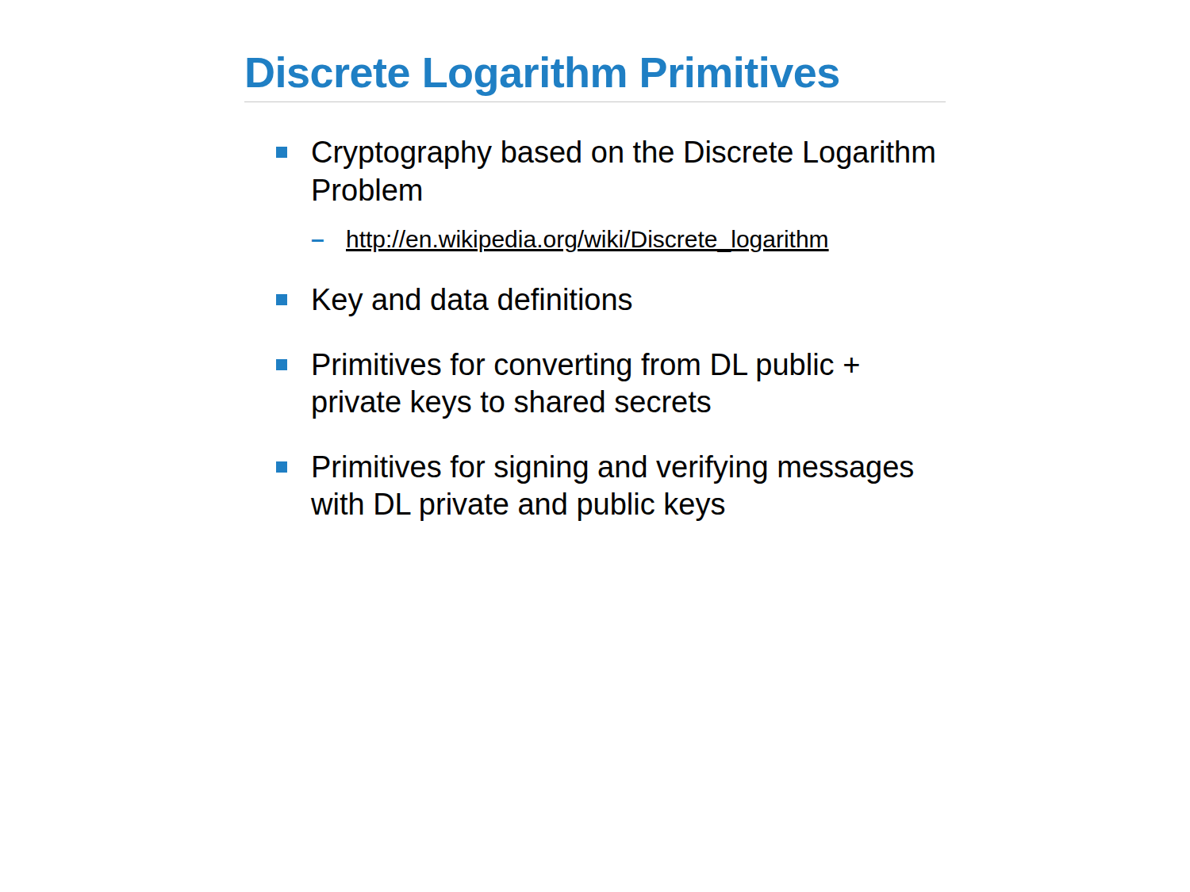Discrete Logarithm Primitives
Cryptography based on the Discrete Logarithm Problem
http://en.wikipedia.org/wiki/Discrete_logarithm
Key and data definitions
Primitives for converting from DL public + private keys to shared secrets
Primitives for signing and verifying messages with DL private and public keys